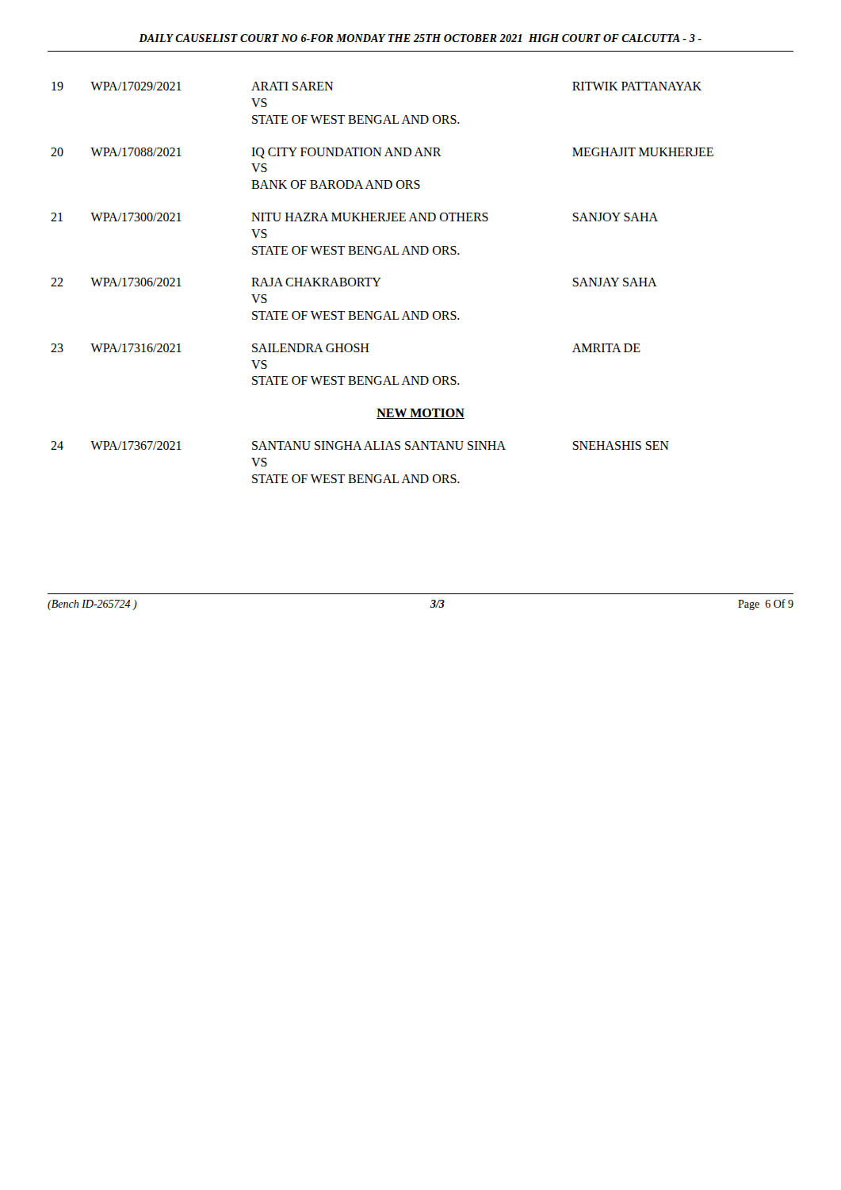DAILY CAUSELIST COURT NO 6-FOR MONDAY THE 25TH OCTOBER 2021 HIGH COURT OF CALCUTTA - 3 -
| 19 | WPA/17029/2021 | ARATI SAREN VS STATE OF WEST BENGAL AND ORS. | RITWIK PATTANAYAK |
| 20 | WPA/17088/2021 | IQ CITY FOUNDATION AND ANR VS BANK OF BARODA AND ORS | MEGHAJIT MUKHERJEE |
| 21 | WPA/17300/2021 | NITU HAZRA MUKHERJEE AND OTHERS VS STATE OF WEST BENGAL AND ORS. | SANJOY SAHA |
| 22 | WPA/17306/2021 | RAJA CHAKRABORTY VS STATE OF WEST BENGAL AND ORS. | SANJAY SAHA |
| 23 | WPA/17316/2021 | SAILENDRA GHOSH VS STATE OF WEST BENGAL AND ORS. | AMRITA DE |
| NEW MOTION |
| 24 | WPA/17367/2021 | SANTANU SINGHA ALIAS SANTANU SINHA VS STATE OF WEST BENGAL AND ORS. | SNEHASHIS SEN |
(Bench ID-265724 )
3/3
Page 6 Of 9